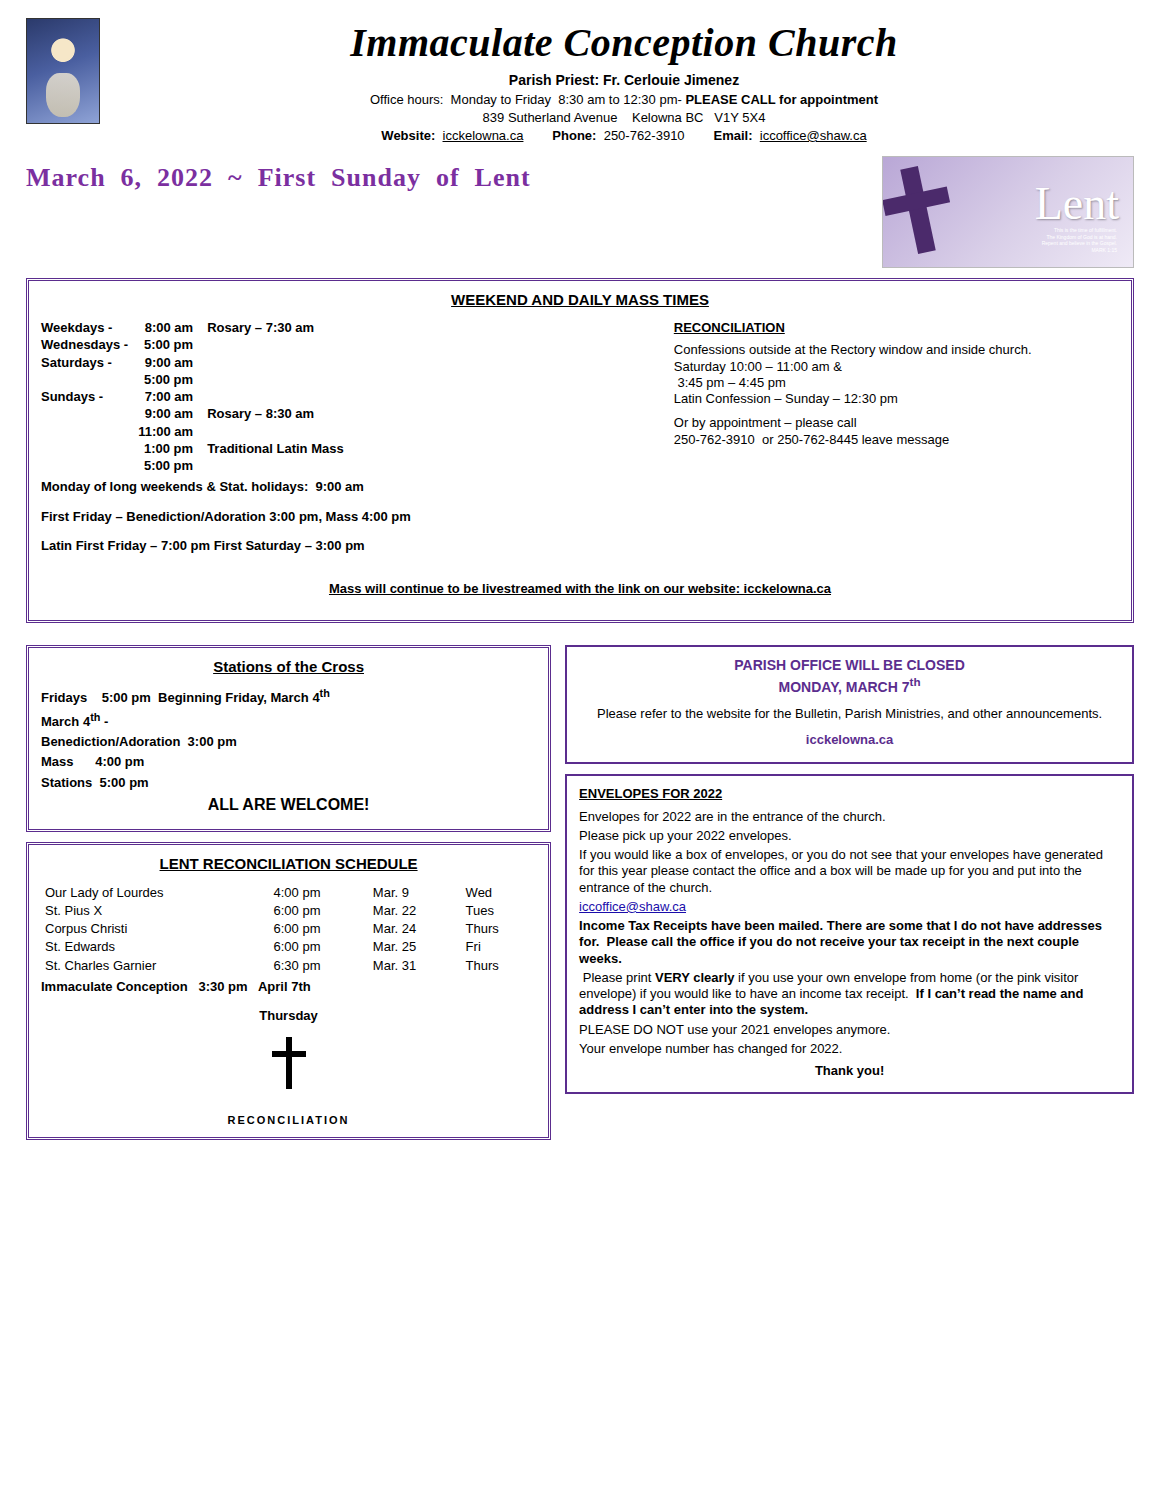Immaculate Conception Church
Parish Priest: Fr. Cerlouie Jimenez
Office hours: Monday to Friday 8:30 am to 12:30 pm- PLEASE CALL for appointment
839 Sutherland Avenue Kelowna BC V1Y 5X4
Website: icckelowna.ca Phone: 250-762-3910 Email: iccoffice@shaw.ca
March 6, 2022 ~ First Sunday of Lent
Lent
This is the time of fulfillment.
The Kingdom of God is at hand.
Repent and believe in the Gospel.
MARK 1:15
WEEKEND AND DAILY MASS TIMES
| Weekdays - | 8:00 am | Rosary – 7:30 am |
| Wednesdays - | 5:00 pm | |
| Saturdays - | 9:00 am | |
| | 5:00 pm | |
| Sundays - | 7:00 am | |
| | 9:00 am | Rosary – 8:30 am |
| | 11:00 am | |
| | 1:00 pm | Traditional Latin Mass |
| | 5:00 pm | |
Monday of long weekends & Stat. holidays: 9:00 am
First Friday – Benediction/Adoration 3:00 pm, Mass 4:00 pm
Latin First Friday – 7:00 pm First Saturday – 3:00 pm
RECONCILIATION
Confessions outside at the Rectory window and inside church.
Saturday 10:00 – 11:00 am &
3:45 pm – 4:45 pm
Latin Confession – Sunday – 12:30 pm
Or by appointment – please call
250-762-3910 or 250-762-8445 leave message
Mass will continue to be livestreamed with the link on our website: icckelowna.ca
Stations of the Cross
Fridays 5:00 pm Beginning Friday, March 4th
March 4th -
Benediction/Adoration 3:00 pm
Mass 4:00 pm
Stations 5:00 pm
ALL ARE WELCOME!
LENT RECONCILIATION SCHEDULE
| Our Lady of Lourdes | 4:00 pm | Mar. 9 | Wed |
| St. Pius X | 6:00 pm | Mar. 22 | Tues |
| Corpus Christi | 6:00 pm | Mar. 24 | Thurs |
| St. Edwards | 6:00 pm | Mar. 25 | Fri |
| St. Charles Garnier | 6:30 pm | Mar. 31 | Thurs |
Immaculate Conception 3:30 pm April 7th
Thursday
RECONCILIATION
PARISH OFFICE WILL BE CLOSED
MONDAY, MARCH 7th
Please refer to the website for the Bulletin, Parish Ministries, and other announcements.
icckelowna.ca
ENVELOPES FOR 2022
Envelopes for 2022 are in the entrance of the church.
Please pick up your 2022 envelopes.
If you would like a box of envelopes, or you do not see that your envelopes have generated for this year please contact the office and a box will be made up for you and put into the entrance of the church.
iccoffice@shaw.ca
Income Tax Receipts have been mailed. There are some that I do not have addresses for. Please call the office if you do not receive your tax receipt in the next couple weeks.
Please print VERY clearly if you use your own envelope from home (or the pink visitor envelope) if you would like to have an income tax receipt. If I can’t read the name and address I can’t enter into the system.
PLEASE DO NOT use your 2021 envelopes anymore.
Your envelope number has changed for 2022.
Thank you!